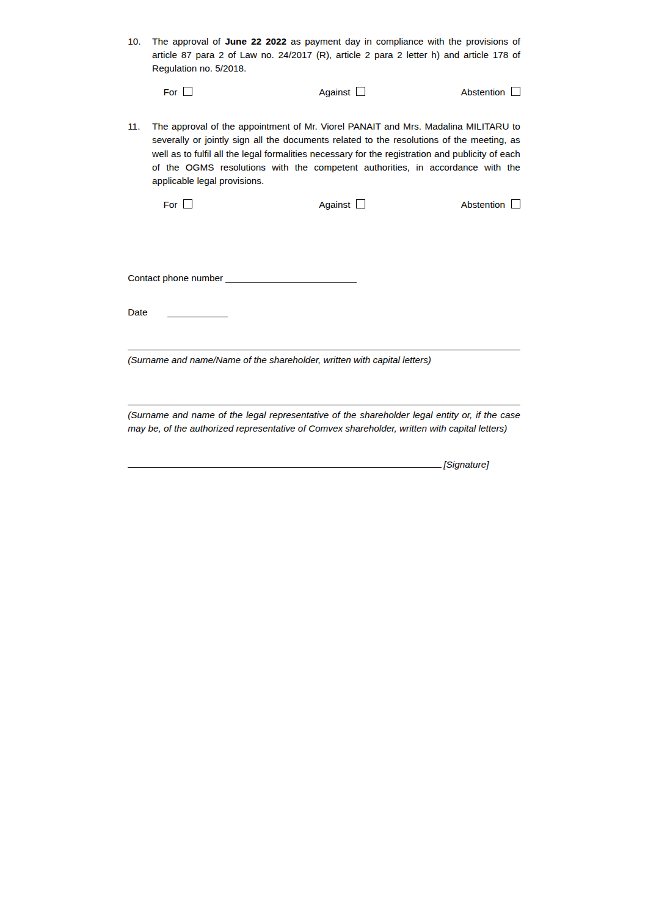10.
The approval of June 22 2022 as payment day in compliance with the provisions of article 87 para 2 of Law no. 24/2017 (R), article 2 para 2 letter h) and article 178 of Regulation no. 5/2018.
For Against Abstention
11.
The approval of the appointment of Mr. Viorel PANAIT and Mrs. Madalina MILITARU to severally or jointly sign all the documents related to the resolutions of the meeting, as well as to fulfil all the legal formalities necessary for the registration and publicity of each of the OGMS resolutions with the competent authorities, in accordance with the applicable legal provisions.
For Against Abstention
Contact phone number
Date
(Surname and name/Name of the shareholder, written with capital letters)
(Surname and name of the legal representative of the shareholder legal entity or, if the case may be, of the authorized representative of Comvex shareholder, written with capital letters)
[Signature]